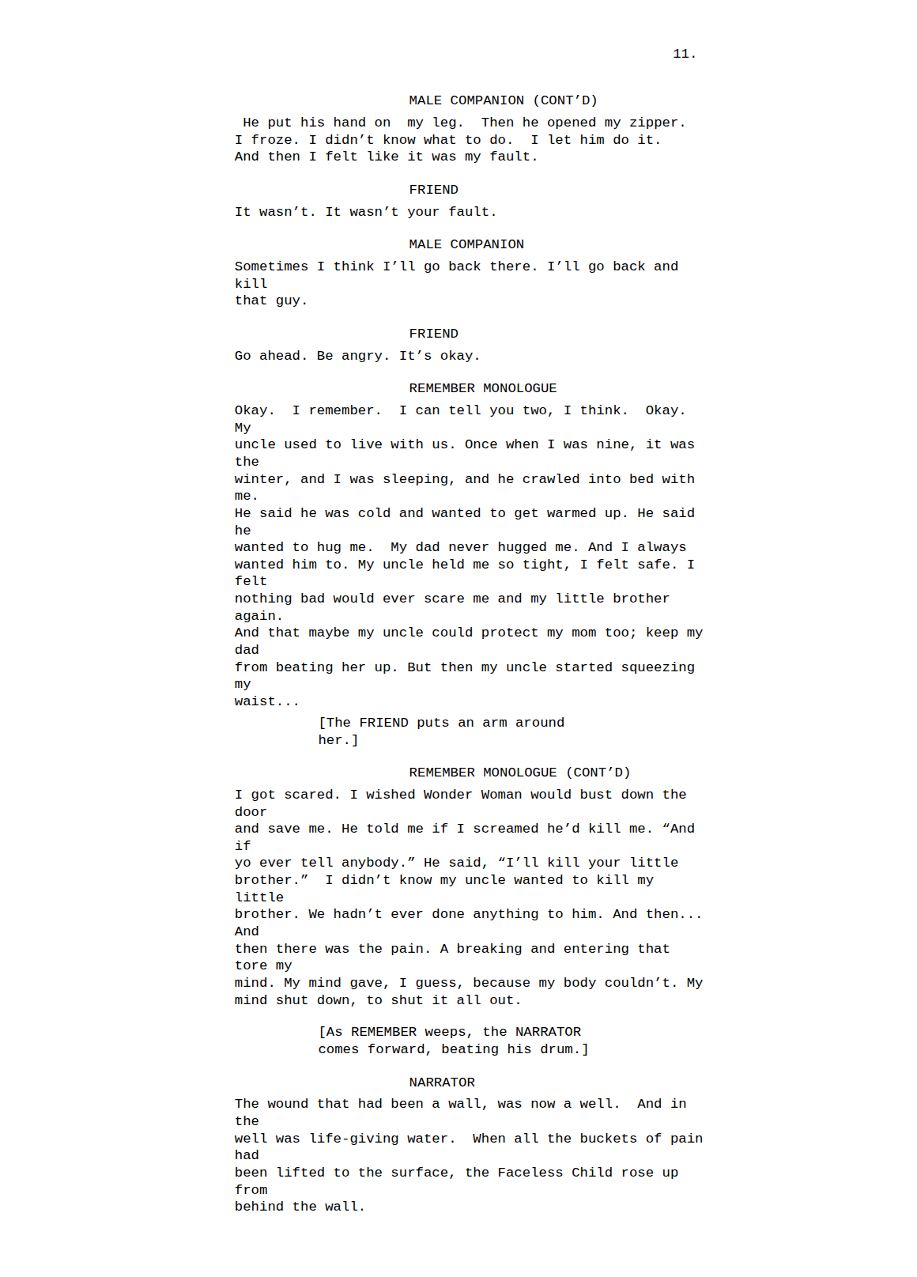11.
Male Companion (cont’d)
He put his hand on my leg. Then he opened my zipper. I froze. I didn’t know what to do. I let him do it. And then I felt like it was my fault.
Friend
It wasn’t. It wasn’t your fault.
Male Companion
Sometimes I think I’ll go back there. I’ll go back and kill that guy.
Friend
Go ahead. Be angry. It’s okay.
Remember Monologue
Okay. I remember. I can tell you two, I think. Okay. My uncle used to live with us. Once when I was nine, it was the winter, and I was sleeping, and he crawled into bed with me. He said he was cold and wanted to get warmed up. He said he wanted to hug me. My dad never hugged me. And I always wanted him to. My uncle held me so tight, I felt safe. I felt nothing bad would ever scare me and my little brother again. And that maybe my uncle could protect my mom too; keep my dad from beating her up. But then my uncle started squeezing my waist...
[The FRIEND puts an arm around her.]
Remember Monologue (cont’d)
I got scared. I wished Wonder Woman would bust down the door and save me. He told me if I screamed he’d kill me. “And if yo ever tell anybody.” He said, “I’ll kill your little brother.” I didn’t know my uncle wanted to kill my little brother. We hadn’t ever done anything to him. And then... And then there was the pain. A breaking and entering that tore my mind. My mind gave, I guess, because my body couldn’t. My mind shut down, to shut it all out.
[As REMEMBER weeps, the NARRATOR comes forward, beating his drum.]
Narrator
The wound that had been a wall, was now a well. And in the well was life-giving water. When all the buckets of pain had been lifted to the surface, the Faceless Child rose up from behind the wall.